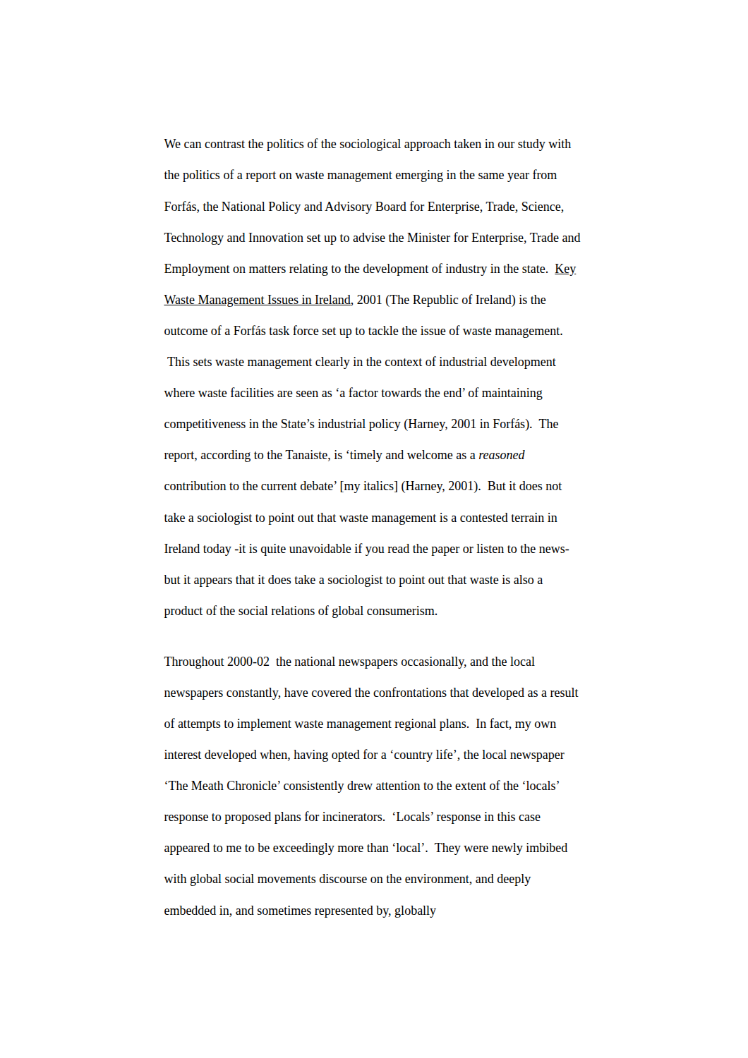We can contrast the politics of the sociological approach taken in our study with the politics of a report on waste management emerging in the same year from Forfás, the National Policy and Advisory Board for Enterprise, Trade, Science, Technology and Innovation set up to advise the Minister for Enterprise, Trade and Employment on matters relating to the development of industry in the state. Key Waste Management Issues in Ireland, 2001 (The Republic of Ireland) is the outcome of a Forfás task force set up to tackle the issue of waste management. This sets waste management clearly in the context of industrial development where waste facilities are seen as ‘a factor towards the end’ of maintaining competitiveness in the State’s industrial policy (Harney, 2001 in Forfás). The report, according to the Tanaiste, is ‘timely and welcome as a reasoned contribution to the current debate’ [my italics] (Harney, 2001). But it does not take a sociologist to point out that waste management is a contested terrain in Ireland today -it is quite unavoidable if you read the paper or listen to the news- but it appears that it does take a sociologist to point out that waste is also a product of the social relations of global consumerism.
Throughout 2000-02 the national newspapers occasionally, and the local newspapers constantly, have covered the confrontations that developed as a result of attempts to implement waste management regional plans. In fact, my own interest developed when, having opted for a ‘country life’, the local newspaper ‘The Meath Chronicle’ consistently drew attention to the extent of the ‘locals’ response to proposed plans for incinerators. ‘Locals’ response in this case appeared to me to be exceedingly more than ‘local’. They were newly imbibed with global social movements discourse on the environment, and deeply embedded in, and sometimes represented by, globally